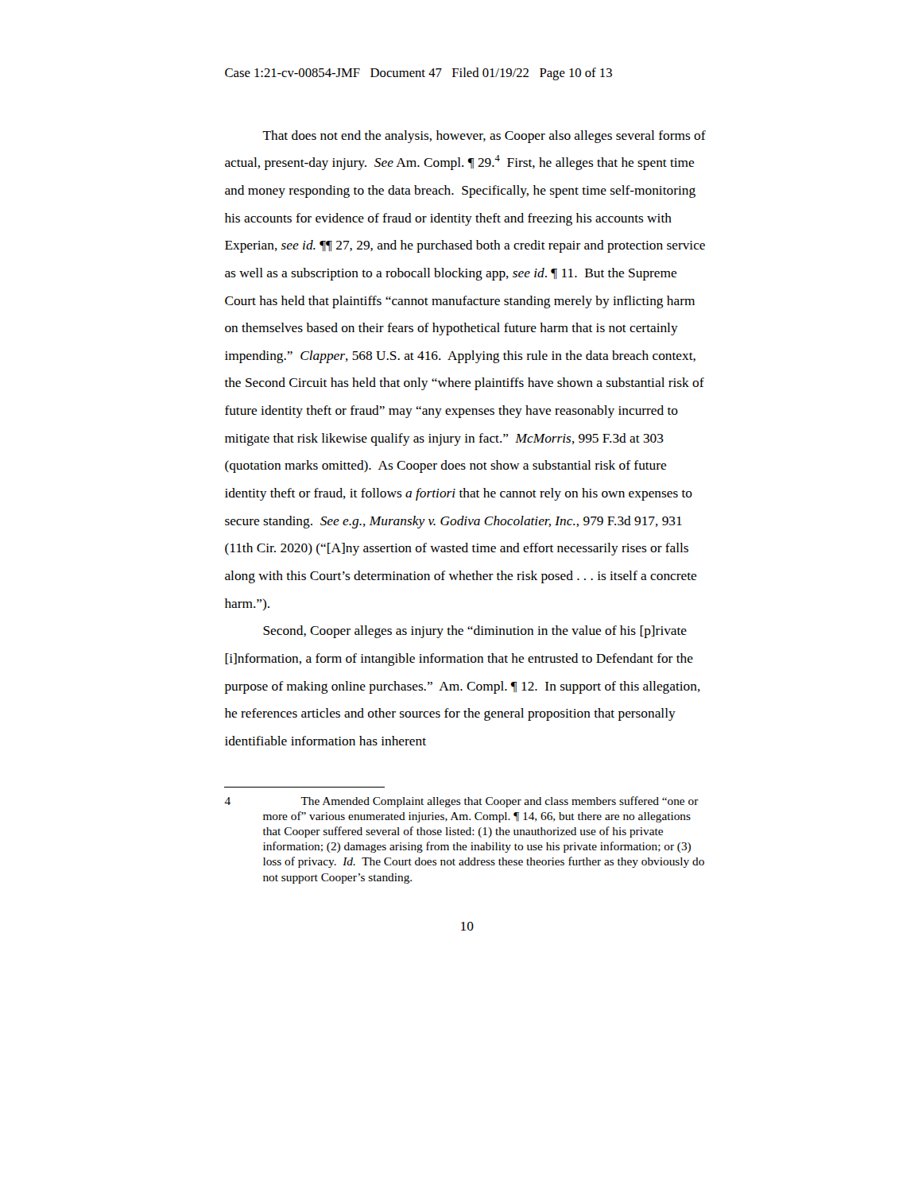Case 1:21-cv-00854-JMF Document 47 Filed 01/19/22 Page 10 of 13
That does not end the analysis, however, as Cooper also alleges several forms of actual, present-day injury. See Am. Compl. ¶ 29.4 First, he alleges that he spent time and money responding to the data breach. Specifically, he spent time self-monitoring his accounts for evidence of fraud or identity theft and freezing his accounts with Experian, see id. ¶¶ 27, 29, and he purchased both a credit repair and protection service as well as a subscription to a robocall blocking app, see id. ¶ 11. But the Supreme Court has held that plaintiffs “cannot manufacture standing merely by inflicting harm on themselves based on their fears of hypothetical future harm that is not certainly impending.” Clapper, 568 U.S. at 416. Applying this rule in the data breach context, the Second Circuit has held that only “where plaintiffs have shown a substantial risk of future identity theft or fraud” may “any expenses they have reasonably incurred to mitigate that risk likewise qualify as injury in fact.” McMorris, 995 F.3d at 303 (quotation marks omitted). As Cooper does not show a substantial risk of future identity theft or fraud, it follows a fortiori that he cannot rely on his own expenses to secure standing. See e.g., Muransky v. Godiva Chocolatier, Inc., 979 F.3d 917, 931 (11th Cir. 2020) (“[A]ny assertion of wasted time and effort necessarily rises or falls along with this Court’s determination of whether the risk posed . . . is itself a concrete harm.”).
Second, Cooper alleges as injury the “diminution in the value of his [p]rivate [i]nformation, a form of intangible information that he entrusted to Defendant for the purpose of making online purchases.” Am. Compl. ¶ 12. In support of this allegation, he references articles and other sources for the general proposition that personally identifiable information has inherent
4
The Amended Complaint alleges that Cooper and class members suffered “one or more of” various enumerated injuries, Am. Compl. ¶ 14, 66, but there are no allegations that Cooper suffered several of those listed: (1) the unauthorized use of his private information; (2) damages arising from the inability to use his private information; or (3) loss of privacy. Id. The Court does not address these theories further as they obviously do not support Cooper’s standing.
10